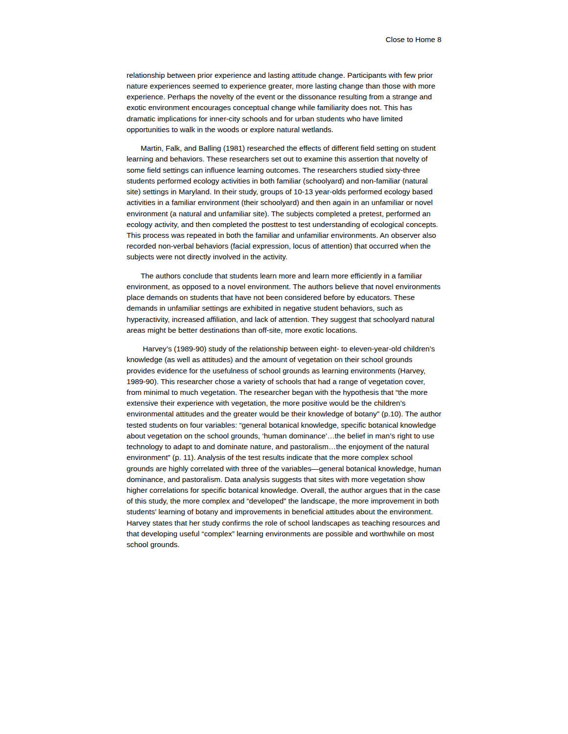Close to Home 8
relationship between prior experience and lasting attitude change. Participants with few prior nature experiences seemed to experience greater, more lasting change than those with more experience. Perhaps the novelty of the event or the dissonance resulting from a strange and exotic environment encourages conceptual change while familiarity does not. This has dramatic implications for inner-city schools and for urban students who have limited opportunities to walk in the woods or explore natural wetlands.
Martin, Falk, and Balling (1981) researched the effects of different field setting on student learning and behaviors. These researchers set out to examine this assertion that novelty of some field settings can influence learning outcomes. The researchers studied sixty-three students performed ecology activities in both familiar (schoolyard) and non-familiar (natural site) settings in Maryland. In their study, groups of 10-13 year-olds performed ecology based activities in a familiar environment (their schoolyard) and then again in an unfamiliar or novel environment (a natural and unfamiliar site). The subjects completed a pretest, performed an ecology activity, and then completed the posttest to test understanding of ecological concepts. This process was repeated in both the familiar and unfamiliar environments. An observer also recorded non-verbal behaviors (facial expression, locus of attention) that occurred when the subjects were not directly involved in the activity.
The authors conclude that students learn more and learn more efficiently in a familiar environment, as opposed to a novel environment. The authors believe that novel environments place demands on students that have not been considered before by educators. These demands in unfamiliar settings are exhibited in negative student behaviors, such as hyperactivity, increased affiliation, and lack of attention. They suggest that schoolyard natural areas might be better destinations than off-site, more exotic locations.
Harvey’s (1989-90) study of the relationship between eight- to eleven-year-old children’s knowledge (as well as attitudes) and the amount of vegetation on their school grounds provides evidence for the usefulness of school grounds as learning environments (Harvey, 1989-90). This researcher chose a variety of schools that had a range of vegetation cover, from minimal to much vegetation. The researcher began with the hypothesis that “the more extensive their experience with vegetation, the more positive would be the children’s environmental attitudes and the greater would be their knowledge of botany” (p.10). The author tested students on four variables: “general botanical knowledge, specific botanical knowledge about vegetation on the school grounds, ‘human dominance’…the belief in man’s right to use technology to adapt to and dominate nature, and pastoralism…the enjoyment of the natural environment” (p. 11). Analysis of the test results indicate that the more complex school grounds are highly correlated with three of the variables—general botanical knowledge, human dominance, and pastoralism. Data analysis suggests that sites with more vegetation show higher correlations for specific botanical knowledge. Overall, the author argues that in the case of this study, the more complex and “developed” the landscape, the more improvement in both students’ learning of botany and improvements in beneficial attitudes about the environment. Harvey states that her study confirms the role of school landscapes as teaching resources and that developing useful “complex” learning environments are possible and worthwhile on most school grounds.